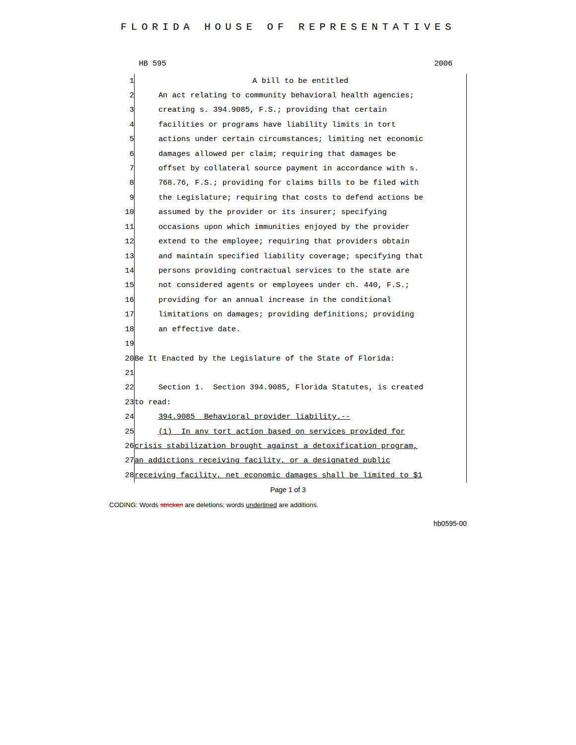FLORIDA HOUSE OF REPRESENTATIVES
HB 595 2006
| 1 | A bill to be entitled |
| 2 | An act relating to community behavioral health agencies; |
| 3 | creating s. 394.9085, F.S.; providing that certain |
| 4 | facilities or programs have liability limits in tort |
| 5 | actions under certain circumstances; limiting net economic |
| 6 | damages allowed per claim; requiring that damages be |
| 7 | offset by collateral source payment in accordance with s. |
| 8 | 768.76, F.S.; providing for claims bills to be filed with |
| 9 | the Legislature; requiring that costs to defend actions be |
| 10 | assumed by the provider or its insurer; specifying |
| 11 | occasions upon which immunities enjoyed by the provider |
| 12 | extend to the employee; requiring that providers obtain |
| 13 | and maintain specified liability coverage; specifying that |
| 14 | persons providing contractual services to the state are |
| 15 | not considered agents or employees under ch. 440, F.S.; |
| 16 | providing for an annual increase in the conditional |
| 17 | limitations on damages; providing definitions; providing |
| 18 | an effective date. |
| 19 | |
| 20 | Be It Enacted by the Legislature of the State of Florida: |
| 21 | |
| 22 | Section 1. Section 394.9085, Florida Statutes, is created |
| 23 | to read: |
| 24 | 394.9085 Behavioral provider liability.-- |
| 25 | (1) In any tort action based on services provided for |
| 26 | crisis stabilization brought against a detoxification program, |
| 27 | an addictions receiving facility, or a designated public |
| 28 | receiving facility, net economic damages shall be limited to $1 |
Page 1 of 3
CODING: Words stricken are deletions; words underlined are additions.
hb0595-00